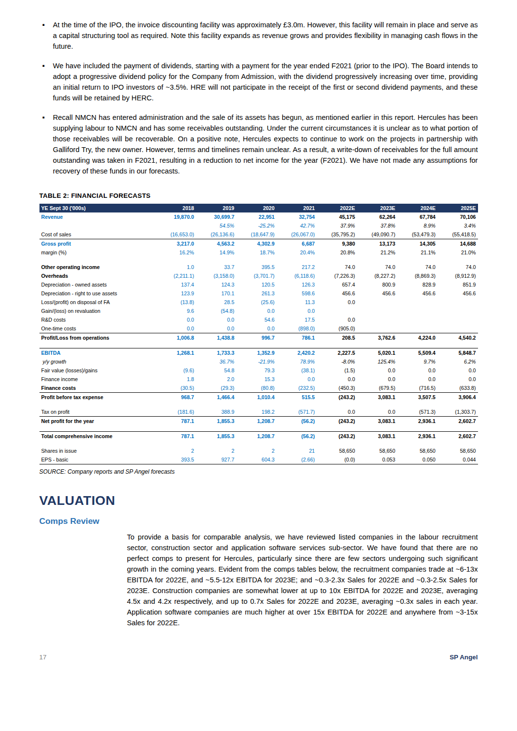At the time of the IPO, the invoice discounting facility was approximately £3.0m. However, this facility will remain in place and serve as a capital structuring tool as required. Note this facility expands as revenue grows and provides flexibility in managing cash flows in the future.
We have included the payment of dividends, starting with a payment for the year ended F2021 (prior to the IPO). The Board intends to adopt a progressive dividend policy for the Company from Admission, with the dividend progressively increasing over time, providing an initial return to IPO investors of ~3.5%. HRE will not participate in the receipt of the first or second dividend payments, and these funds will be retained by HERC.
Recall NMCN has entered administration and the sale of its assets has begun, as mentioned earlier in this report. Hercules has been supplying labour to NMCN and has some receivables outstanding. Under the current circumstances it is unclear as to what portion of those receivables will be recoverable. On a positive note, Hercules expects to continue to work on the projects in partnership with Galliford Try, the new owner. However, terms and timelines remain unclear. As a result, a write-down of receivables for the full amount outstanding was taken in F2021, resulting in a reduction to net income for the year (F2021). We have not made any assumptions for recovery of these funds in our forecasts.
TABLE 2: FINANCIAL FORECASTS
| YE Sept 30 ('000s) | 2018 | 2019 | 2020 | 2021 | 2022E | 2023E | 2024E | 2025E |
| --- | --- | --- | --- | --- | --- | --- | --- | --- |
| Revenue | 19,870.0 | 30,699.7 | 22,951 | 32,754 | 45,175 | 62,264 | 67,784 | 70,106 |
| | | 54.5% | -25.2% | 42.7% | 37.9% | 37.8% | 8.9% | 3.4% |
| Cost of sales | (16,653.0) | (26,136.6) | (18,647.9) | (26,067.0) | (35,795.2) | (49,090.7) | (53,479.3) | (55,418.5) |
| Gross profit | 3,217.0 | 4,563.2 | 4,302.9 | 6,687 | 9,380 | 13,173 | 14,305 | 14,688 |
| margin (%) | 16.2% | 14.9% | 18.7% | 20.4% | 20.8% | 21.2% | 21.1% | 21.0% |
| Other operating income | 1.0 | 33.7 | 395.5 | 217.2 | 74.0 | 74.0 | 74.0 | 74.0 |
| Overheads | (2,211.1) | (3,158.0) | (3,701.7) | (6,118.6) | (7,226.3) | (8,227.2) | (8,869.3) | (8,912.9) |
| Depreciation - owned assets | 137.4 | 124.3 | 120.5 | 126.3 | 657.4 | 800.9 | 828.9 | 851.9 |
| Depreciation - right to use assets | 123.9 | 170.1 | 261.3 | 598.6 | 456.6 | 456.6 | 456.6 | 456.6 |
| Loss/(profit) on disposal of FA | (13.8) | 28.5 | (25.6) | 11.3 | 0.0 | | | |
| Gain/(loss) on revaluation | 9.6 | (54.8) | 0.0 | 0.0 | | | | |
| R&D costs | 0.0 | 0.0 | 54.6 | 17.5 | 0.0 | | | |
| One-time costs | 0.0 | 0.0 | 0.0 | (898.0) | (905.0) | | | |
| Profit/Loss from operations | 1,006.8 | 1,438.8 | 996.7 | 786.1 | 208.5 | 3,762.6 | 4,224.0 | 4,540.2 |
| EBITDA | 1,268.1 | 1,733.3 | 1,352.9 | 2,420.2 | 2,227.5 | 5,020.1 | 5,509.4 | 5,848.7 |
| y/y growth | | 36.7% | -21.9% | 78.9% | -8.0% | 125.4% | 9.7% | 6.2% |
| Fair value (losses)/gains | (9.6) | 54.8 | 79.3 | (38.1) | (1.5) | 0.0 | 0.0 | 0.0 |
| Finance income | 1.8 | 2.0 | 15.3 | 0.0 | 0.0 | 0.0 | 0.0 | 0.0 |
| Finance costs | (30.5) | (29.3) | (80.8) | (232.5) | (450.3) | (679.5) | (716.5) | (633.8) |
| Profit before tax expense | 968.7 | 1,466.4 | 1,010.4 | 515.5 | (243.2) | 3,083.1 | 3,507.5 | 3,906.4 |
| Tax on profit | (181.6) | 388.9 | 198.2 | (571.7) | 0.0 | 0.0 | (571.3) | (1,303.7) |
| Net profit for the year | 787.1 | 1,855.3 | 1,208.7 | (56.2) | (243.2) | 3,083.1 | 2,936.1 | 2,602.7 |
| Total comprehensive income | 787.1 | 1,855.3 | 1,208.7 | (56.2) | (243.2) | 3,083.1 | 2,936.1 | 2,602.7 |
| Shares in issue | 2 | 2 | 2 | 21 | 58,650 | 58,650 | 58,650 | 58,650 |
| EPS - basic | 393.5 | 927.7 | 604.3 | (2.66) | (0.0) | 0.053 | 0.050 | 0.044 |
SOURCE: Company reports and SP Angel forecasts
VALUATION
Comps Review
To provide a basis for comparable analysis, we have reviewed listed companies in the labour recruitment sector, construction sector and application software services sub-sector. We have found that there are no perfect comps to present for Hercules, particularly since there are few sectors undergoing such significant growth in the coming years. Evident from the comps tables below, the recruitment companies trade at ~6-13x EBITDA for 2022E, and ~5.5-12x EBITDA for 2023E; and ~0.3-2.3x Sales for 2022E and ~0.3-2.5x Sales for 2023E. Construction companies are somewhat lower at up to 10x EBITDA for 2022E and 2023E, averaging 4.5x and 4.2x respectively, and up to 0.7x Sales for 2022E and 2023E, averaging ~0.3x sales in each year. Application software companies are much higher at over 15x EBITDA for 2022E and anywhere from ~3-15x Sales for 2022E.
17 SP Angel